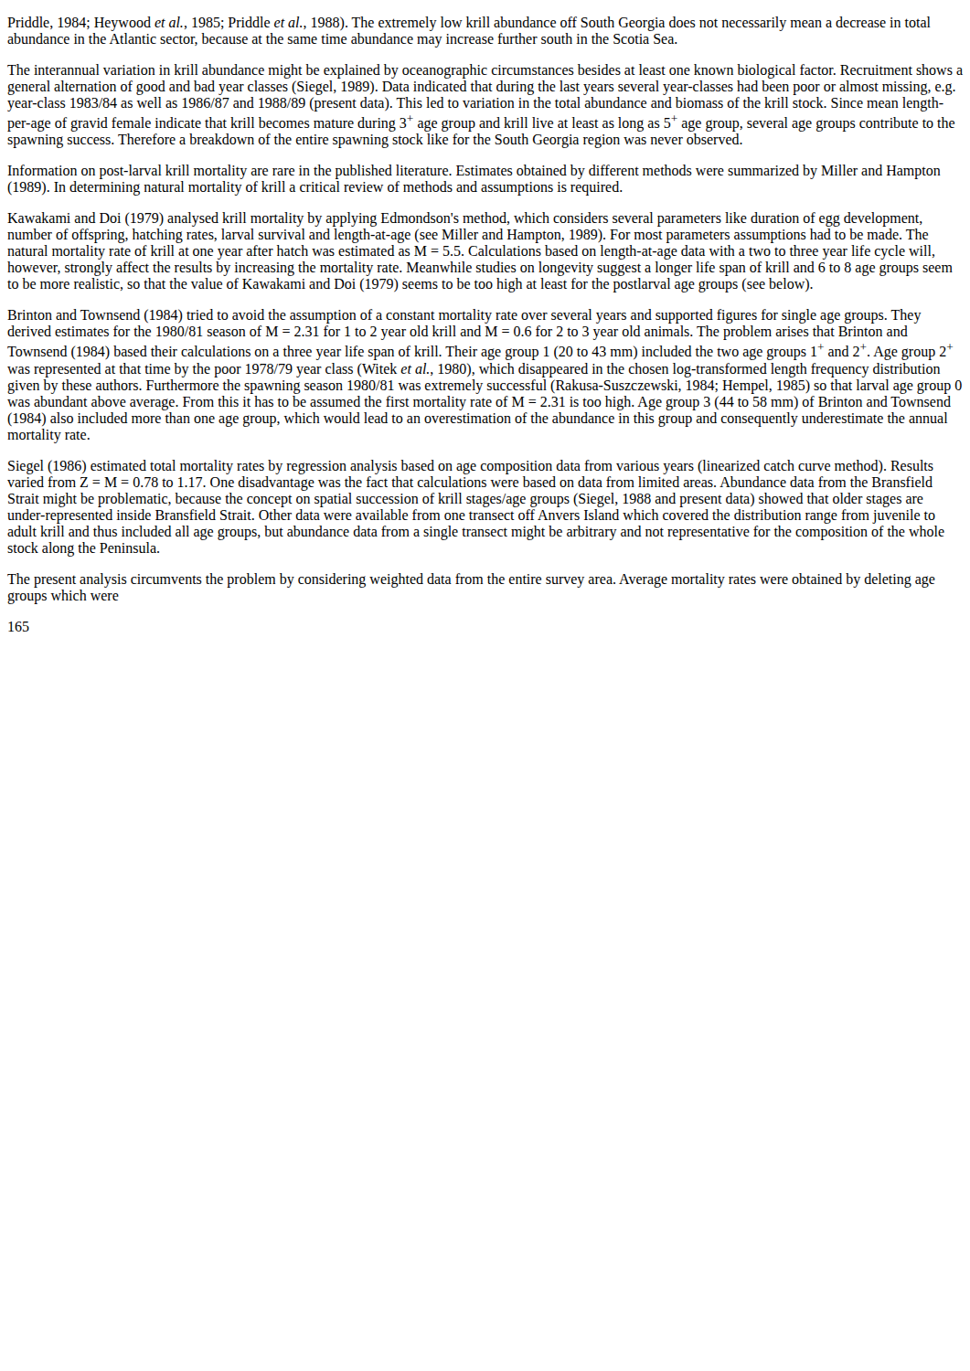Priddle, 1984; Heywood et al., 1985; Priddle et al., 1988). The extremely low krill abundance off South Georgia does not necessarily mean a decrease in total abundance in the Atlantic sector, because at the same time abundance may increase further south in the Scotia Sea.
The interannual variation in krill abundance might be explained by oceanographic circumstances besides at least one known biological factor. Recruitment shows a general alternation of good and bad year classes (Siegel, 1989). Data indicated that during the last years several year-classes had been poor or almost missing, e.g. year-class 1983/84 as well as 1986/87 and 1988/89 (present data). This led to variation in the total abundance and biomass of the krill stock. Since mean length-per-age of gravid female indicate that krill becomes mature during 3+ age group and krill live at least as long as 5+ age group, several age groups contribute to the spawning success. Therefore a breakdown of the entire spawning stock like for the South Georgia region was never observed.
Information on post-larval krill mortality are rare in the published literature. Estimates obtained by different methods were summarized by Miller and Hampton (1989). In determining natural mortality of krill a critical review of methods and assumptions is required.
Kawakami and Doi (1979) analysed krill mortality by applying Edmondson's method, which considers several parameters like duration of egg development, number of offspring, hatching rates, larval survival and length-at-age (see Miller and Hampton, 1989). For most parameters assumptions had to be made. The natural mortality rate of krill at one year after hatch was estimated as M = 5.5. Calculations based on length-at-age data with a two to three year life cycle will, however, strongly affect the results by increasing the mortality rate. Meanwhile studies on longevity suggest a longer life span of krill and 6 to 8 age groups seem to be more realistic, so that the value of Kawakami and Doi (1979) seems to be too high at least for the postlarval age groups (see below).
Brinton and Townsend (1984) tried to avoid the assumption of a constant mortality rate over several years and supported figures for single age groups. They derived estimates for the 1980/81 season of M = 2.31 for 1 to 2 year old krill and M = 0.6 for 2 to 3 year old animals. The problem arises that Brinton and Townsend (1984) based their calculations on a three year life span of krill. Their age group 1 (20 to 43 mm) included the two age groups 1+ and 2+. Age group 2+ was represented at that time by the poor 1978/79 year class (Witek et al., 1980), which disappeared in the chosen log-transformed length frequency distribution given by these authors. Furthermore the spawning season 1980/81 was extremely successful (Rakusa-Suszczewski, 1984; Hempel, 1985) so that larval age group 0 was abundant above average. From this it has to be assumed the first mortality rate of M = 2.31 is too high. Age group 3 (44 to 58 mm) of Brinton and Townsend (1984) also included more than one age group, which would lead to an overestimation of the abundance in this group and consequently underestimate the annual mortality rate.
Siegel (1986) estimated total mortality rates by regression analysis based on age composition data from various years (linearized catch curve method). Results varied from Z = M = 0.78 to 1.17. One disadvantage was the fact that calculations were based on data from limited areas. Abundance data from the Bransfield Strait might be problematic, because the concept on spatial succession of krill stages/age groups (Siegel, 1988 and present data) showed that older stages are under-represented inside Bransfield Strait. Other data were available from one transect off Anvers Island which covered the distribution range from juvenile to adult krill and thus included all age groups, but abundance data from a single transect might be arbitrary and not representative for the composition of the whole stock along the Peninsula.
The present analysis circumvents the problem by considering weighted data from the entire survey area. Average mortality rates were obtained by deleting age groups which were
165